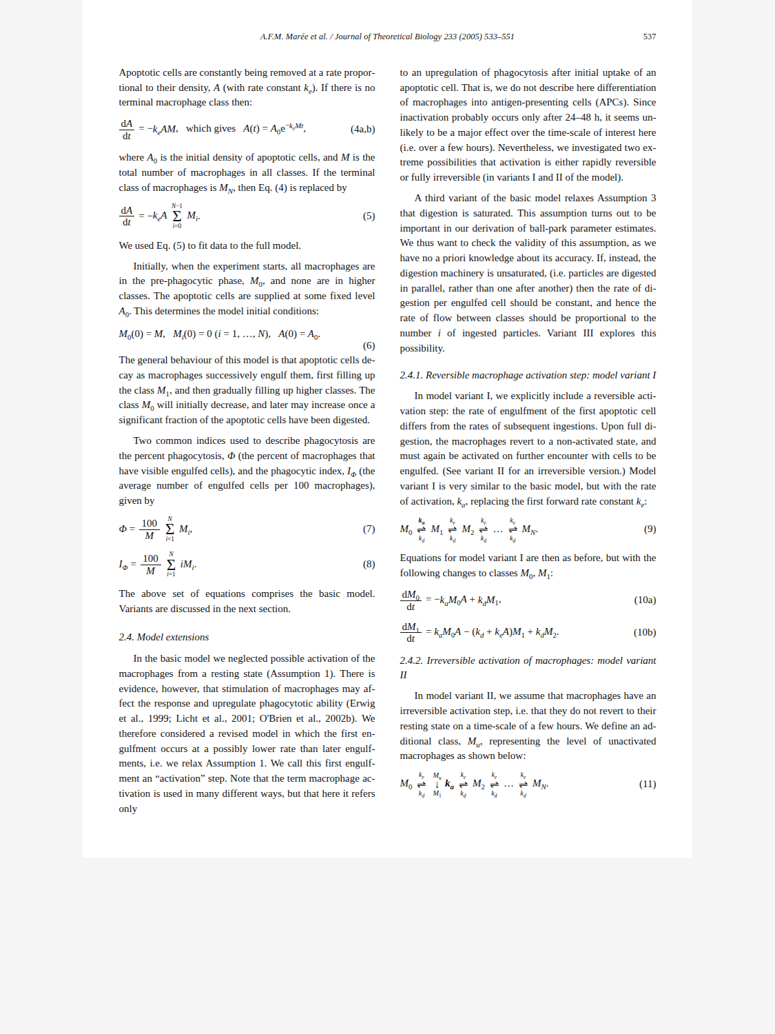A.F.M. Marée et al. / Journal of Theoretical Biology 233 (2005) 533–551 537
Apoptotic cells are constantly being removed at a rate proportional to their density, A (with rate constant ke). If there is no terminal macrophage class then:
dA dt = −keAM, which gives A(t) = A0e−keMt, (4a,b)
where A0 is the initial density of apoptotic cells, and M is the total number of macrophages in all classes. If the terminal class of macrophages is MN, then Eq. (4) is replaced by
dA dt = −keA N−1 Σi=0 Mi. (5)
We used Eq. (5) to fit data to the full model.
Initially, when the experiment starts, all macrophages are in the pre-phagocytic phase, M0, and none are in higher classes. The apoptotic cells are supplied at some fixed level A0. This determines the model initial conditions:
M0(0) = M, Mi(0) = 0 (i = 1, …, N), A(0) = A0. (6)
The general behaviour of this model is that apoptotic cells decay as macrophages successively engulf them, first filling up the class M1, and then gradually filling up higher classes. The class M0 will initially decrease, and later may increase once a significant fraction of the apoptotic cells have been digested.
Two common indices used to describe phagocytosis are the percent phagocytosis, Φ (the percent of macrophages that have visible engulfed cells), and the phagocytic index, IΦ (the average number of engulfed cells per 100 macrophages), given by
Φ = 100 M NΣi=1 Mi, (7)
IΦ = 100 M NΣi=1 iMi. (8)
The above set of equations comprises the basic model. Variants are discussed in the next section.
2.4. Model extensions
In the basic model we neglected possible activation of the macrophages from a resting state (Assumption 1). There is evidence, however, that stimulation of macrophages may affect the response and upregulate phagocytotic ability (Erwig et al., 1999; Licht et al., 2001; O'Brien et al., 2002b). We therefore considered a revised model in which the first engulfment occurs at a possibly lower rate than later engulfments, i.e. we relax Assumption 1. We call this first engulfment an “activation” step. Note that the term macrophage activation is used in many different ways, but that here it refers only
to an upregulation of phagocytosis after initial uptake of an apoptotic cell. That is, we do not describe here differentiation of macrophages into antigen-presenting cells (APCs). Since inactivation probably occurs only after 24–48 h, it seems unlikely to be a major effect over the time-scale of interest here (i.e. over a few hours). Nevertheless, we investigated two extreme possibilities that activation is either rapidly reversible or fully irreversible (in variants I and II of the model).
A third variant of the basic model relaxes Assumption 3 that digestion is saturated. This assumption turns out to be important in our derivation of ball-park parameter estimates. We thus want to check the validity of this assumption, as we have no a priori knowledge about its accuracy. If, instead, the digestion machinery is unsaturated, (i.e. particles are digested in parallel, rather than one after another) then the rate of digestion per engulfed cell should be constant, and hence the rate of flow between classes should be proportional to the number i of ingested particles. Variant III explores this possibility.
2.4.1. Reversible macrophage activation step: model variant I
In model variant I, we explicitly include a reversible activation step: the rate of engulfment of the first apoptotic cell differs from the rates of subsequent ingestions. Upon full digestion, the macrophages revert to a non-activated state, and must again be activated on further encounter with cells to be engulfed. (See variant II for an irreversible version.) Model variant I is very similar to the basic model, but with the rate of activation, ka, replacing the first forward rate constant ke:
M0 ka⇌kd M1 ke⇌kd M2 ke⇌kd … ke⇌kd MN. (9)
Equations for model variant I are then as before, but with the following changes to classes M0, M1:
dM0 dt = −kaM0A + kdM1, (10a)
dM1 dt = kaM0A − (kd + keA)M1 + kdM2. (10b)
2.4.2. Irreversible activation of macrophages: model variant II
In model variant II, we assume that macrophages have an irreversible activation step, i.e. that they do not revert to their resting state on a time-scale of a few hours. We define an additional class, Mu, representing the level of unactivated macrophages as shown below:
M0 ke⇌kd Mu↓M1 ka ke⇌kd M2 ke⇌kd … ke⇌kd MN. (11)